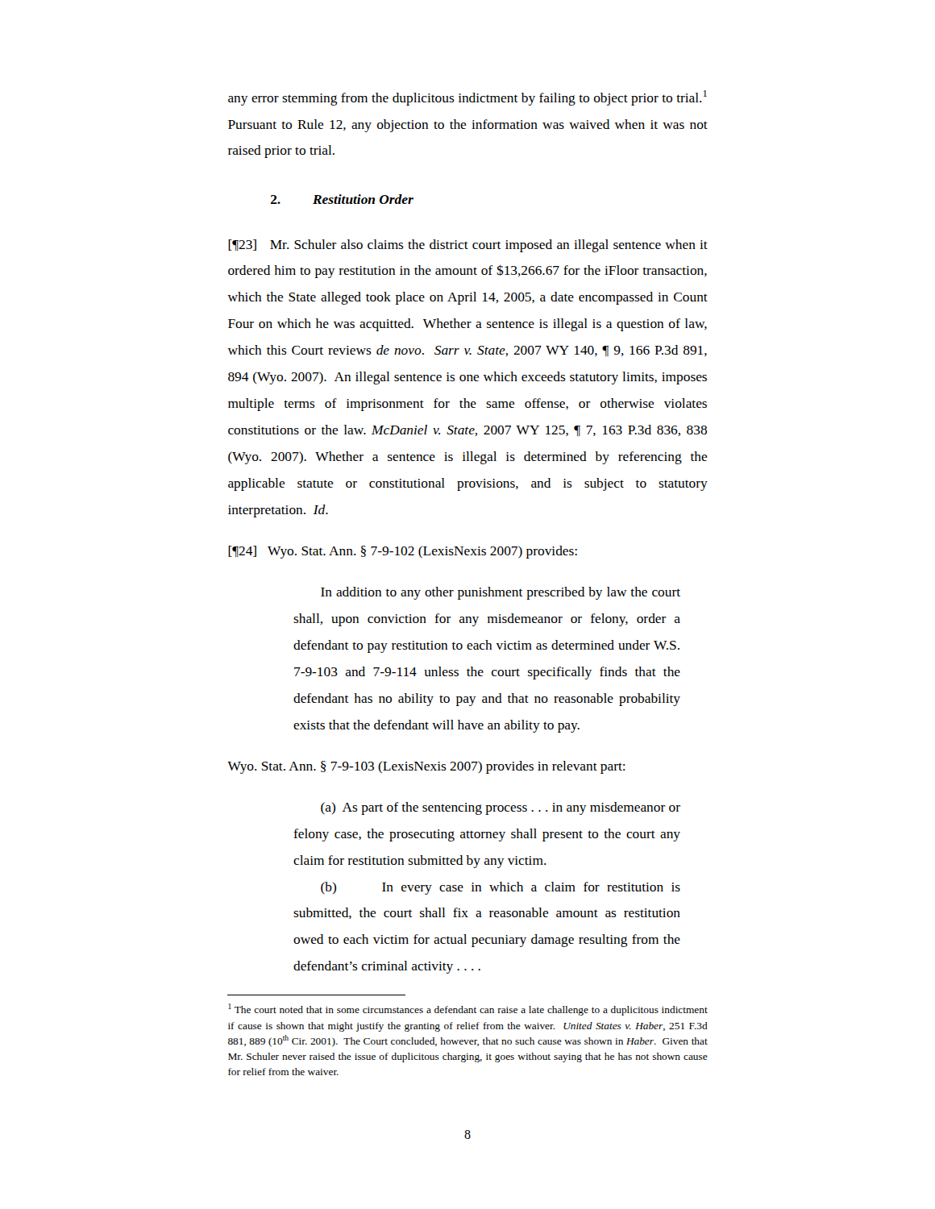any error stemming from the duplicitous indictment by failing to object prior to trial.1 Pursuant to Rule 12, any objection to the information was waived when it was not raised prior to trial.
2. Restitution Order
[¶23] Mr. Schuler also claims the district court imposed an illegal sentence when it ordered him to pay restitution in the amount of $13,266.67 for the iFloor transaction, which the State alleged took place on April 14, 2005, a date encompassed in Count Four on which he was acquitted. Whether a sentence is illegal is a question of law, which this Court reviews de novo. Sarr v. State, 2007 WY 140, ¶ 9, 166 P.3d 891, 894 (Wyo. 2007). An illegal sentence is one which exceeds statutory limits, imposes multiple terms of imprisonment for the same offense, or otherwise violates constitutions or the law. McDaniel v. State, 2007 WY 125, ¶ 7, 163 P.3d 836, 838 (Wyo. 2007). Whether a sentence is illegal is determined by referencing the applicable statute or constitutional provisions, and is subject to statutory interpretation. Id.
[¶24] Wyo. Stat. Ann. § 7-9-102 (LexisNexis 2007) provides:
In addition to any other punishment prescribed by law the court shall, upon conviction for any misdemeanor or felony, order a defendant to pay restitution to each victim as determined under W.S. 7-9-103 and 7-9-114 unless the court specifically finds that the defendant has no ability to pay and that no reasonable probability exists that the defendant will have an ability to pay.
Wyo. Stat. Ann. § 7-9-103 (LexisNexis 2007) provides in relevant part:
(a) As part of the sentencing process . . . in any misdemeanor or felony case, the prosecuting attorney shall present to the court any claim for restitution submitted by any victim.
(b) In every case in which a claim for restitution is submitted, the court shall fix a reasonable amount as restitution owed to each victim for actual pecuniary damage resulting from the defendant’s criminal activity . . . .
1 The court noted that in some circumstances a defendant can raise a late challenge to a duplicitous indictment if cause is shown that might justify the granting of relief from the waiver. United States v. Haber, 251 F.3d 881, 889 (10th Cir. 2001). The Court concluded, however, that no such cause was shown in Haber. Given that Mr. Schuler never raised the issue of duplicitous charging, it goes without saying that he has not shown cause for relief from the waiver.
8